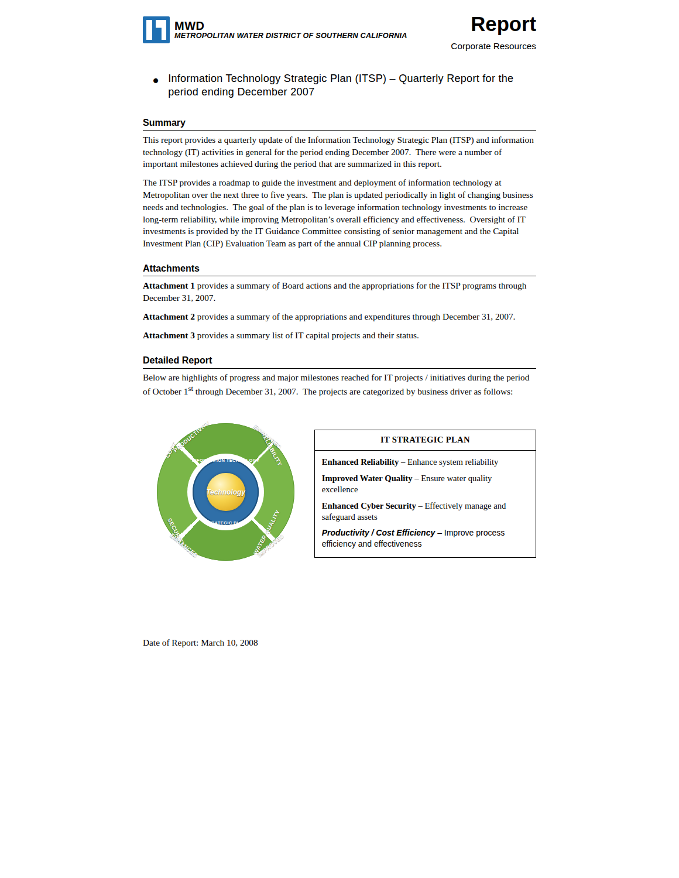MWD
METROPOLITAN WATER DISTRICT OF SOUTHERN CALIFORNIA
Report
Corporate Resources
● Information Technology Strategic Plan (ITSP) – Quarterly Report for the period ending December 2007
Summary
This report provides a quarterly update of the Information Technology Strategic Plan (ITSP) and information technology (IT) activities in general for the period ending December 2007. There were a number of important milestones achieved during the period that are summarized in this report.
The ITSP provides a roadmap to guide the investment and deployment of information technology at Metropolitan over the next three to five years. The plan is updated periodically in light of changing business needs and technologies. The goal of the plan is to leverage information technology investments to increase long-term reliability, while improving Metropolitan’s overall efficiency and effectiveness. Oversight of IT investments is provided by the IT Guidance Committee consisting of senior management and the Capital Investment Plan (CIP) Evaluation Team as part of the annual CIP planning process.
Attachments
Attachment 1 provides a summary of Board actions and the appropriations for the ITSP programs through December 31, 2007.
Attachment 2 provides a summary of the appropriations and expenditures through December 31, 2007.
Attachment 3 provides a summary list of IT capital projects and their status.
Detailed Report
Below are highlights of progress and major milestones reached for IT projects / initiatives during the period of October 1st through December 31, 2007. The projects are categorized by business driver as follows:
PRODUCTIVITY
COST
ENHANCED
RELIABILITY
ENHANCED
SECURITY
IMPROVED
WATER QUALITY
INFORMATION TECHNOLOGY
STRATEGIC PLAN
Technology
IT STRATEGIC PLAN
Enhanced Reliability – Enhance system reliability
Improved Water Quality – Ensure water quality excellence
Enhanced Cyber Security – Effectively manage and safeguard assets
Productivity / Cost Efficiency – Improve process efficiency and effectiveness
Date of Report: March 10, 2008